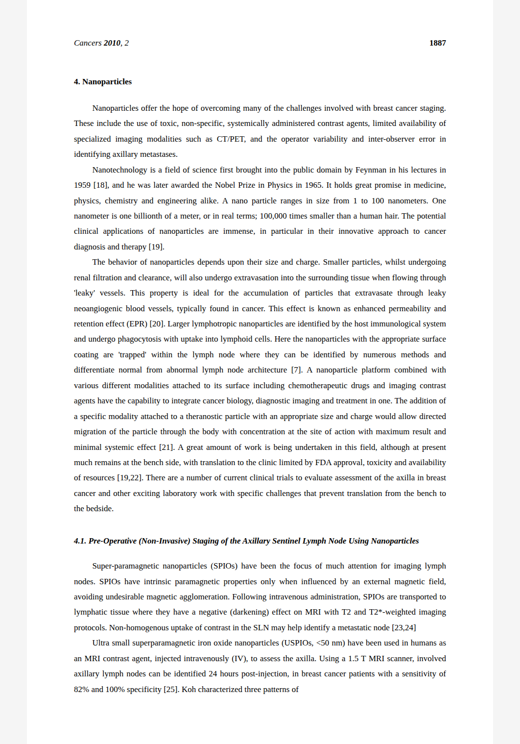Cancers 2010, 2 1887
4. Nanoparticles
Nanoparticles offer the hope of overcoming many of the challenges involved with breast cancer staging. These include the use of toxic, non-specific, systemically administered contrast agents, limited availability of specialized imaging modalities such as CT/PET, and the operator variability and inter-observer error in identifying axillary metastases.
Nanotechnology is a field of science first brought into the public domain by Feynman in his lectures in 1959 [18], and he was later awarded the Nobel Prize in Physics in 1965. It holds great promise in medicine, physics, chemistry and engineering alike. A nano particle ranges in size from 1 to 100 nanometers. One nanometer is one billionth of a meter, or in real terms; 100,000 times smaller than a human hair. The potential clinical applications of nanoparticles are immense, in particular in their innovative approach to cancer diagnosis and therapy [19].
The behavior of nanoparticles depends upon their size and charge. Smaller particles, whilst undergoing renal filtration and clearance, will also undergo extravasation into the surrounding tissue when flowing through 'leaky' vessels. This property is ideal for the accumulation of particles that extravasate through leaky neoangiogenic blood vessels, typically found in cancer. This effect is known as enhanced permeability and retention effect (EPR) [20]. Larger lymphotropic nanoparticles are identified by the host immunological system and undergo phagocytosis with uptake into lymphoid cells. Here the nanoparticles with the appropriate surface coating are 'trapped' within the lymph node where they can be identified by numerous methods and differentiate normal from abnormal lymph node architecture [7]. A nanoparticle platform combined with various different modalities attached to its surface including chemotherapeutic drugs and imaging contrast agents have the capability to integrate cancer biology, diagnostic imaging and treatment in one. The addition of a specific modality attached to a theranostic particle with an appropriate size and charge would allow directed migration of the particle through the body with concentration at the site of action with maximum result and minimal systemic effect [21]. A great amount of work is being undertaken in this field, although at present much remains at the bench side, with translation to the clinic limited by FDA approval, toxicity and availability of resources [19,22]. There are a number of current clinical trials to evaluate assessment of the axilla in breast cancer and other exciting laboratory work with specific challenges that prevent translation from the bench to the bedside.
4.1. Pre-Operative (Non-Invasive) Staging of the Axillary Sentinel Lymph Node Using Nanoparticles
Super-paramagnetic nanoparticles (SPIOs) have been the focus of much attention for imaging lymph nodes. SPIOs have intrinsic paramagnetic properties only when influenced by an external magnetic field, avoiding undesirable magnetic agglomeration. Following intravenous administration, SPIOs are transported to lymphatic tissue where they have a negative (darkening) effect on MRI with T2 and T2*-weighted imaging protocols. Non-homogenous uptake of contrast in the SLN may help identify a metastatic node [23,24]
Ultra small superparamagnetic iron oxide nanoparticles (USPIOs, <50 nm) have been used in humans as an MRI contrast agent, injected intravenously (IV), to assess the axilla. Using a 1.5 T MRI scanner, involved axillary lymph nodes can be identified 24 hours post-injection, in breast cancer patients with a sensitivity of 82% and 100% specificity [25]. Koh characterized three patterns of